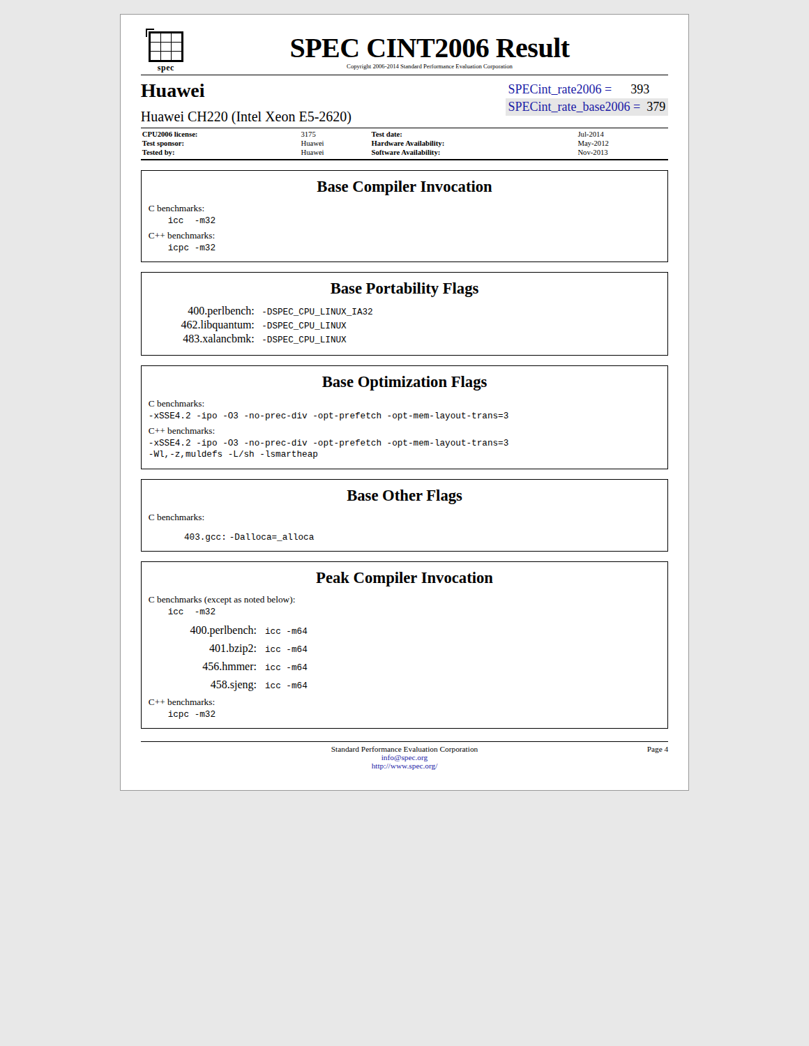spec
SPEC CINT2006 Result
Copyright 2006-2014 Standard Performance Evaluation Corporation
Huawei
Huawei CH220 (Intel Xeon E5-2620)
SPECint_rate2006 = 393
SPECint_rate_base2006 = 379
| CPU2006 license: | 3175 | Test date: | Jul-2014 |
| Test sponsor: | Huawei | Hardware Availability: | May-2012 |
| Tested by: | Huawei | Software Availability: | Nov-2013 |
Base Compiler Invocation
C benchmarks:
icc -m32
C++ benchmarks:
icpc -m32
Base Portability Flags
400.perlbench: -DSPEC_CPU_LINUX_IA32
462.libquantum: -DSPEC_CPU_LINUX
483.xalancbmk: -DSPEC_CPU_LINUX
Base Optimization Flags
C benchmarks:
-xSSE4.2 -ipo -O3 -no-prec-div -opt-prefetch -opt-mem-layout-trans=3
C++ benchmarks:
-xSSE4.2 -ipo -O3 -no-prec-div -opt-prefetch -opt-mem-layout-trans=3
-Wl,-z,muldefs -L/sh -lsmartheap
Base Other Flags
C benchmarks:
403.gcc: -Dalloca=_alloca
Peak Compiler Invocation
C benchmarks (except as noted below):
icc -m32
400.perlbench: icc -m64
401.bzip2: icc -m64
456.hmmer: icc -m64
458.sjeng: icc -m64
C++ benchmarks:
icpc -m32
Standard Performance Evaluation Corporation
info@spec.org
http://www.spec.org/
Page 4